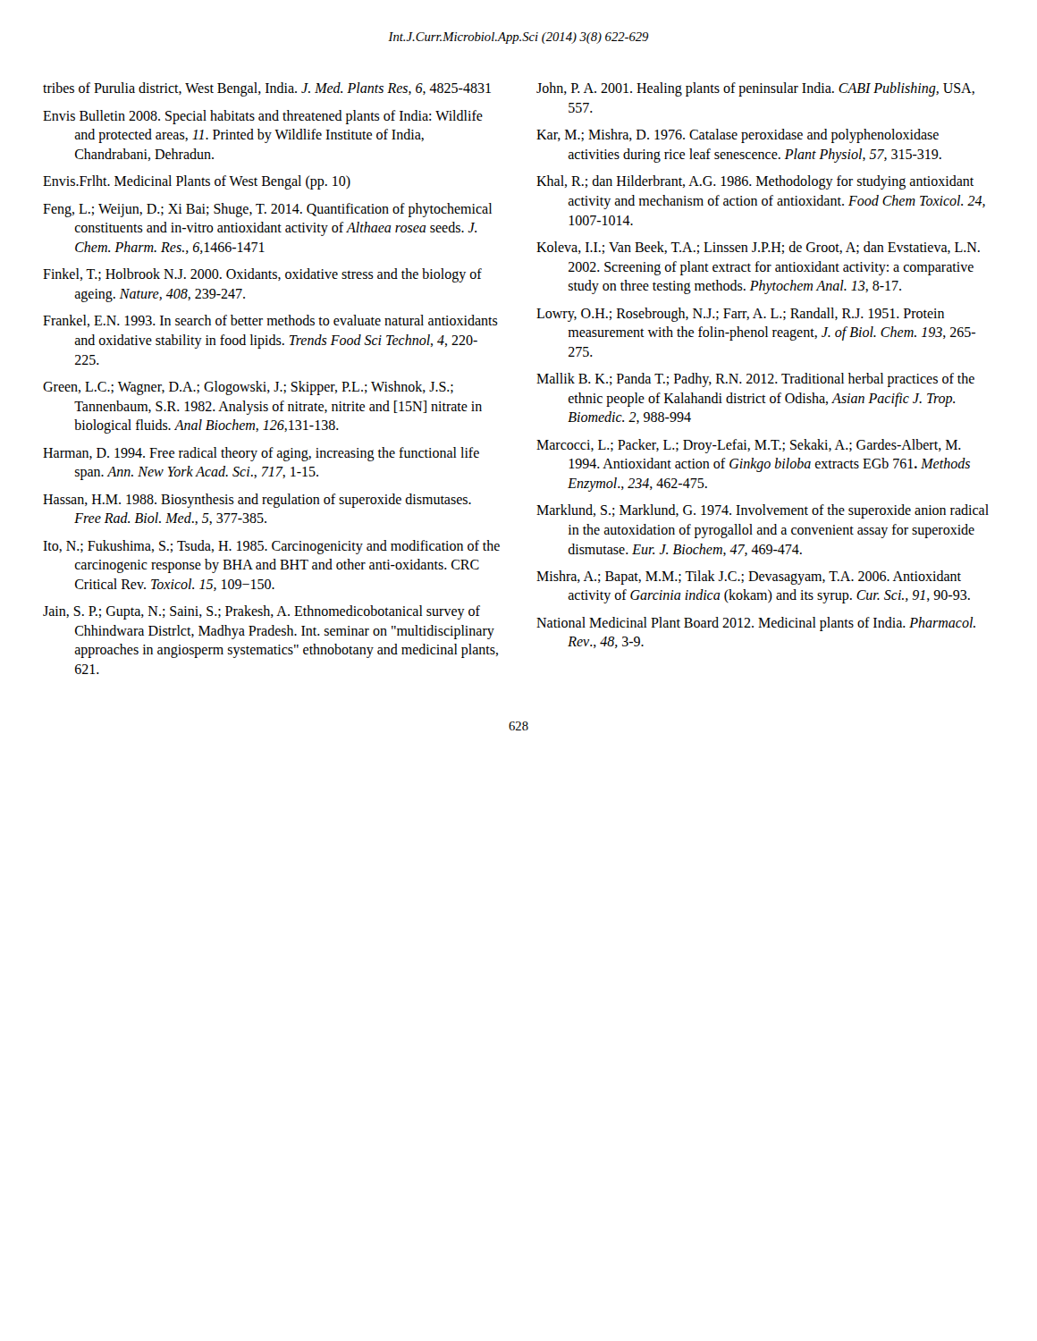Int.J.Curr.Microbiol.App.Sci (2014) 3(8) 622-629
tribes of Purulia district, West Bengal, India. J. Med. Plants Res, 6, 4825-4831
Envis Bulletin 2008. Special habitats and threatened plants of India: Wildlife and protected areas, 11. Printed by Wildlife Institute of India, Chandrabani, Dehradun.
Envis.Frlht. Medicinal Plants of West Bengal (pp. 10)
Feng, L.; Weijun, D.; Xi Bai; Shuge, T. 2014. Quantification of phytochemical constituents and in-vitro antioxidant activity of Althaea rosea seeds. J. Chem. Pharm. Res., 6, 1466-1471
Finkel, T.; Holbrook N.J. 2000. Oxidants, oxidative stress and the biology of ageing. Nature, 408, 239-247.
Frankel, E.N. 1993. In search of better methods to evaluate natural antioxidants and oxidative stability in food lipids. Trends Food Sci Technol, 4, 220-225.
Green, L.C.; Wagner, D.A.; Glogowski, J.; Skipper, P.L.; Wishnok, J.S.; Tannenbaum, S.R. 1982. Analysis of nitrate, nitrite and [15N] nitrate in biological fluids. Anal Biochem, 126,131-138.
Harman, D. 1994. Free radical theory of aging, increasing the functional life span. Ann. New York Acad. Sci., 717, 1-15.
Hassan, H.M. 1988. Biosynthesis and regulation of superoxide dismutases. Free Rad. Biol. Med., 5, 377-385.
Ito, N.; Fukushima, S.; Tsuda, H. 1985. Carcinogenicity and modification of the carcinogenic response by BHA and BHT and other anti-oxidants. CRC Critical Rev. Toxicol. 15, 109−150.
Jain, S. P.; Gupta, N.; Saini, S.; Prakesh, A. Ethnomedicobotanical survey of Chhindwara Distrlct, Madhya Pradesh. Int. seminar on "multidisciplinary approaches in angiosperm systematics" ethnobotany and medicinal plants, 621.
John, P. A. 2001. Healing plants of peninsular India. CABI Publishing, USA, 557.
Kar, M.; Mishra, D. 1976. Catalase peroxidase and polyphenoloxidase activities during rice leaf senescence. Plant Physiol, 57, 315-319.
Khal, R.; dan Hilderbrant, A.G. 1986. Methodology for studying antioxidant activity and mechanism of action of antioxidant. Food Chem Toxicol. 24, 1007-1014.
Koleva, I.I.; Van Beek, T.A.; Linssen J.P.H; de Groot, A; dan Evstatieva, L.N. 2002. Screening of plant extract for antioxidant activity: a comparative study on three testing methods. Phytochem Anal. 13, 8-17.
Lowry, O.H.; Rosebrough, N.J.; Farr, A. L.; Randall, R.J. 1951. Protein measurement with the folin-phenol reagent, J. of Biol. Chem. 193, 265-275.
Mallik B. K.; Panda T.; Padhy, R.N. 2012. Traditional herbal practices of the ethnic people of Kalahandi district of Odisha, Asian Pacific J. Trop. Biomedic. 2, 988-994
Marcocci, L.; Packer, L.; Droy-Lefai, M.T.; Sekaki, A.; Gardes-Albert, M. 1994. Antioxidant action of Ginkgo biloba extracts EGb 761. Methods Enzymol., 234, 462-475.
Marklund, S.; Marklund, G. 1974. Involvement of the superoxide anion radical in the autoxidation of pyrogallol and a convenient assay for superoxide dismutase. Eur. J. Biochem, 47, 469-474.
Mishra, A.; Bapat, M.M.; Tilak J.C.; Devasagyam, T.A. 2006. Antioxidant activity of Garcinia indica (kokam) and its syrup. Cur. Sci., 91, 90-93.
National Medicinal Plant Board 2012. Medicinal plants of India. Pharmacol. Rev., 48, 3-9.
628